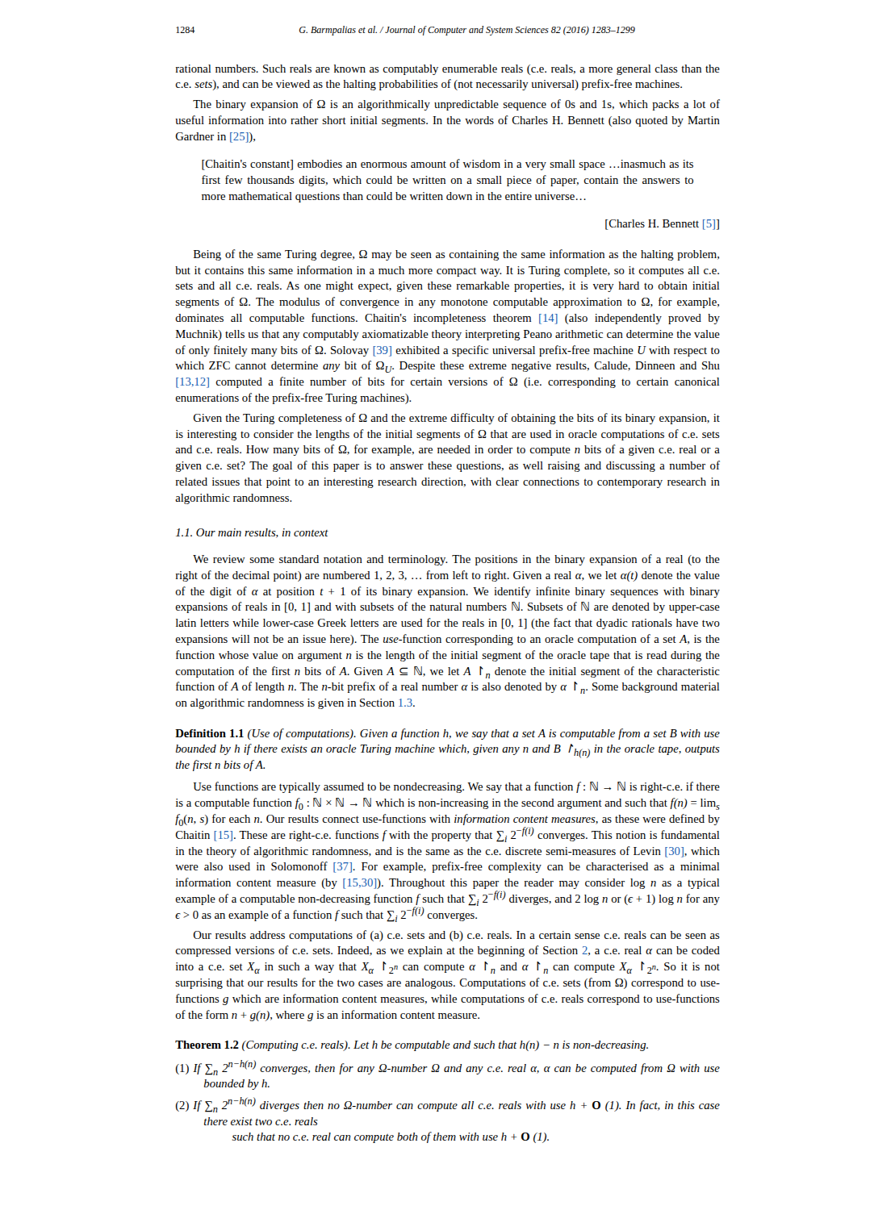1284 G. Barmpalias et al. / Journal of Computer and System Sciences 82 (2016) 1283–1299
rational numbers. Such reals are known as computably enumerable reals (c.e. reals, a more general class than the c.e. sets), and can be viewed as the halting probabilities of (not necessarily universal) prefix-free machines.
The binary expansion of Ω is an algorithmically unpredictable sequence of 0s and 1s, which packs a lot of useful information into rather short initial segments. In the words of Charles H. Bennett (also quoted by Martin Gardner in [25]),
[Chaitin's constant] embodies an enormous amount of wisdom in a very small space …inasmuch as its first few thousands digits, which could be written on a small piece of paper, contain the answers to more mathematical questions than could be written down in the entire universe…
[Charles H. Bennett [5]]
Being of the same Turing degree, Ω may be seen as containing the same information as the halting problem, but it contains this same information in a much more compact way. It is Turing complete, so it computes all c.e. sets and all c.e. reals. As one might expect, given these remarkable properties, it is very hard to obtain initial segments of Ω. The modulus of convergence in any monotone computable approximation to Ω, for example, dominates all computable functions. Chaitin's incompleteness theorem [14] (also independently proved by Muchnik) tells us that any computably axiomatizable theory interpreting Peano arithmetic can determine the value of only finitely many bits of Ω. Solovay [39] exhibited a specific universal prefix-free machine U with respect to which ZFC cannot determine any bit of ΩU. Despite these extreme negative results, Calude, Dinneen and Shu [13,12] computed a finite number of bits for certain versions of Ω (i.e. corresponding to certain canonical enumerations of the prefix-free Turing machines).
Given the Turing completeness of Ω and the extreme difficulty of obtaining the bits of its binary expansion, it is interesting to consider the lengths of the initial segments of Ω that are used in oracle computations of c.e. sets and c.e. reals. How many bits of Ω, for example, are needed in order to compute n bits of a given c.e. real or a given c.e. set? The goal of this paper is to answer these questions, as well raising and discussing a number of related issues that point to an interesting research direction, with clear connections to contemporary research in algorithmic randomness.
1.1. Our main results, in context
We review some standard notation and terminology. The positions in the binary expansion of a real (to the right of the decimal point) are numbered 1, 2, 3, … from left to right. Given a real α, we let α(t) denote the value of the digit of α at position t + 1 of its binary expansion. We identify infinite binary sequences with binary expansions of reals in [0, 1] and with subsets of the natural numbers ℕ. Subsets of ℕ are denoted by upper-case latin letters while lower-case Greek letters are used for the reals in [0, 1] (the fact that dyadic rationals have two expansions will not be an issue here). The use-function corresponding to an oracle computation of a set A, is the function whose value on argument n is the length of the initial segment of the oracle tape that is read during the computation of the first n bits of A. Given A ⊆ ℕ, we let A ↾n denote the initial segment of the characteristic function of A of length n. The n-bit prefix of a real number α is also denoted by α ↾n. Some background material on algorithmic randomness is given in Section 1.3.
Definition 1.1 (Use of computations). Given a function h, we say that a set A is computable from a set B with use bounded by h if there exists an oracle Turing machine which, given any n and B ↾h(n) in the oracle tape, outputs the first n bits of A.
Use functions are typically assumed to be nondecreasing. We say that a function f : ℕ → ℕ is right-c.e. if there is a computable function f0 : ℕ × ℕ → ℕ which is non-increasing in the second argument and such that f(n) = lims f0(n, s) for each n. Our results connect use-functions with information content measures, as these were defined by Chaitin [15]. These are right-c.e. functions f with the property that ∑i 2−f(i) converges. This notion is fundamental in the theory of algorithmic randomness, and is the same as the c.e. discrete semi-measures of Levin [30], which were also used in Solomonoff [37]. For example, prefix-free complexity can be characterised as a minimal information content measure (by [15,30]). Throughout this paper the reader may consider log n as a typical example of a computable non-decreasing function f such that ∑i 2−f(i) diverges, and 2 log n or (ϵ + 1) log n for any ϵ > 0 as an example of a function f such that ∑i 2−f(i) converges.
Our results address computations of (a) c.e. sets and (b) c.e. reals. In a certain sense c.e. reals can be seen as compressed versions of c.e. sets. Indeed, as we explain at the beginning of Section 2, a c.e. real α can be coded into a c.e. set Xα in such a way that Xα ↾2n can compute α ↾n and α ↾n can compute Xα ↾2n. So it is not surprising that our results for the two cases are analogous. Computations of c.e. sets (from Ω) correspond to use-functions g which are information content measures, while computations of c.e. reals correspond to use-functions of the form n + g(n), where g is an information content measure.
Theorem 1.2 (Computing c.e. reals). Let h be computable and such that h(n) − n is non-decreasing.
(1) If ∑n 2n−h(n) converges, then for any Ω-number Ω and any c.e. real α, α can be computed from Ω with use bounded by h.
(2) If ∑n 2n−h(n) diverges then no Ω-number can compute all c.e. reals with use h + O (1). In fact, in this case there exist two c.e. reals such that no c.e. real can compute both of them with use h + O (1).